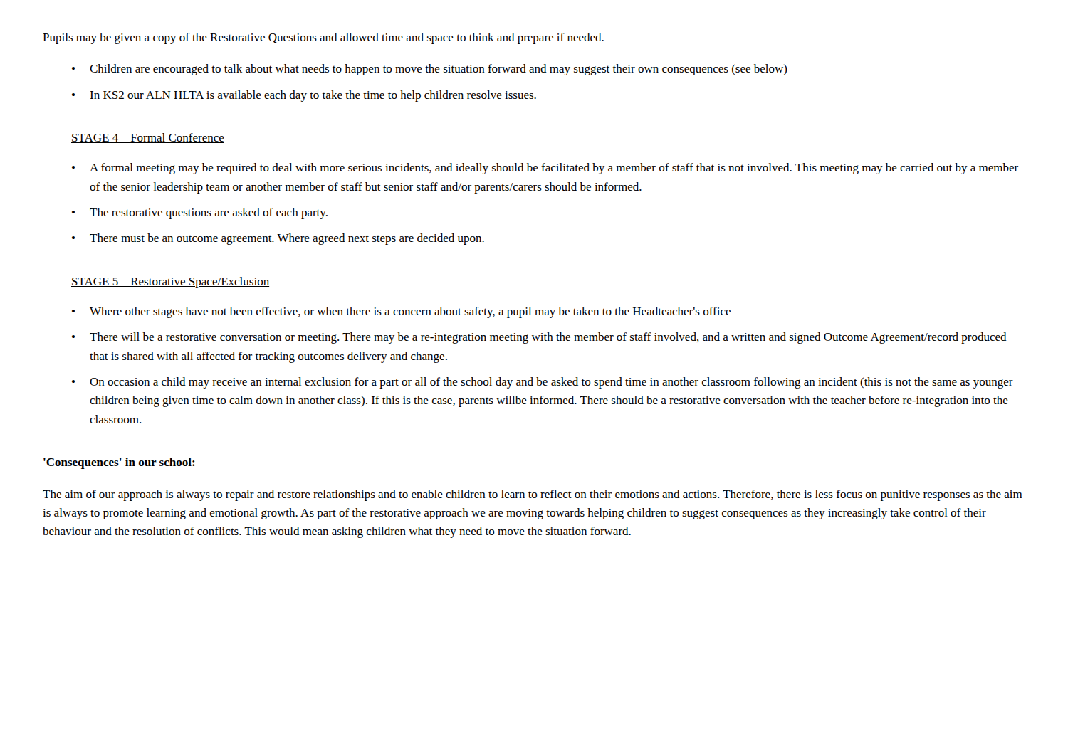Pupils may be given a copy of the Restorative Questions and allowed time and space to think and prepare if needed.
Children are encouraged to talk about what needs to happen to move the situation forward and may suggest their own consequences (see below)
In KS2 our ALN HLTA is available each day to take the time to help children resolve issues.
STAGE 4 – Formal Conference
A formal meeting may be required to deal with more serious incidents, and ideally should be facilitated by a member of staff that is not involved. This meeting may be carried out by a member of the senior leadership team or another member of staff but senior staff and/or parents/carers should be informed.
The restorative questions are asked of each party.
There must be an outcome agreement. Where agreed next steps are decided upon.
STAGE 5 – Restorative Space/Exclusion
Where other stages have not been effective, or when there is a concern about safety, a pupil may be taken to the Headteacher's office
There will be a restorative conversation or meeting. There may be a re-integration meeting with the member of staff involved, and a written and signed Outcome Agreement/record produced that is shared with all affected for tracking outcomes delivery and change.
On occasion a child may receive an internal exclusion for a part or all of the school day and be asked to spend time in another classroom following an incident (this is not the same as younger children being given time to calm down in another class). If this is the case, parents willbe informed. There should be a restorative conversation with the teacher before re-integration into the classroom.
'Consequences' in our school:
The aim of our approach is always to repair and restore relationships and to enable children to learn to reflect on their emotions and actions. Therefore, there is less focus on punitive responses as the aim is always to promote learning and emotional growth. As part of the restorative approach we are moving towards helping children to suggest consequences as they increasingly take control of their behaviour and the resolution of conflicts. This would mean asking children what they need to move the situation forward.